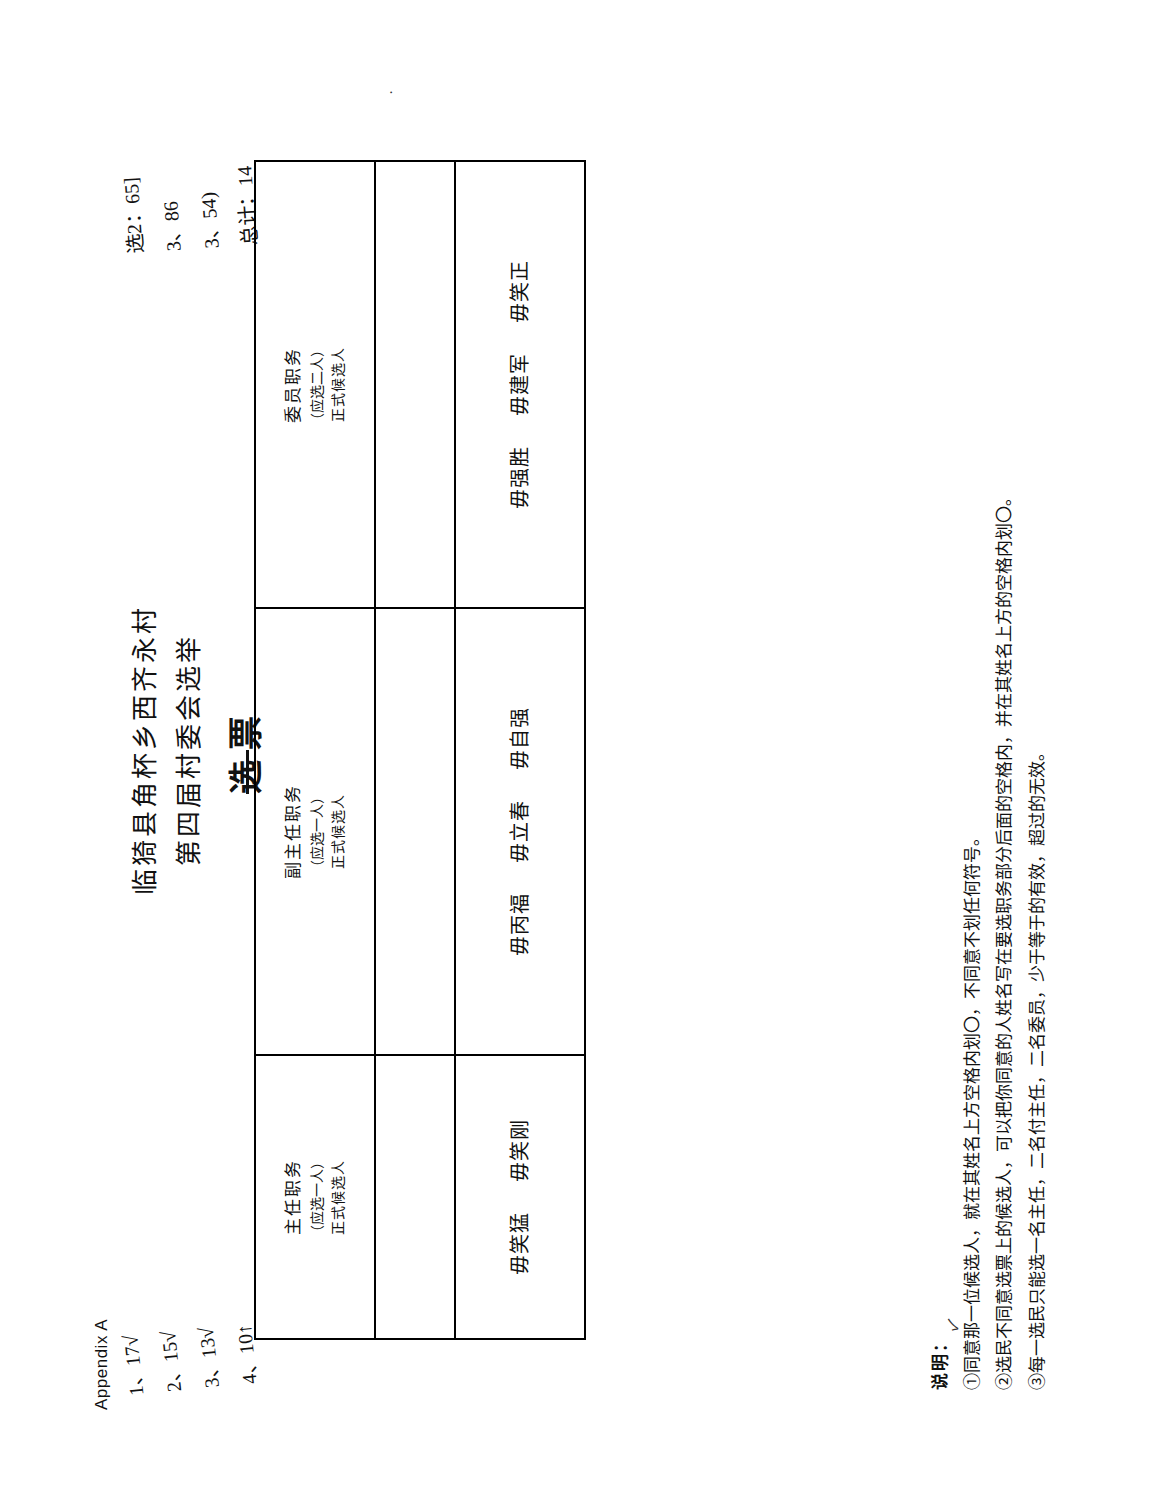Appendix A
1、17√
2、15√
3、13√
4、10↑
选2：65]
3、86
3、54)
总计：14
临猗县角杯乡西齐永村
第四届村委会选举
选票
| 主任职务 （应选一人） 正式候选人 | 副主任职务 （应选一人） 正式候选人 | 委员职务 （应选二人） 正式候选人 |
| --- | --- | --- |
| 毋笑猛 毋笑刚 | 毋丙福 毋立春 毋自强 | 毋强胜 毋建军 毋笑正 |
说明：
①同意那一位候选人，就在其姓名上方空格内划〇，不同意不划任何符号。
②选民不同意选票上的候选人，可以把你同意的人姓名写在要选职务部分后面的空格内，并在其姓名上方的空格内划〇。
③每一选民只能选一名主任，二名付主任，二名委员，少于等于的有效，超过的无效。
·
✓